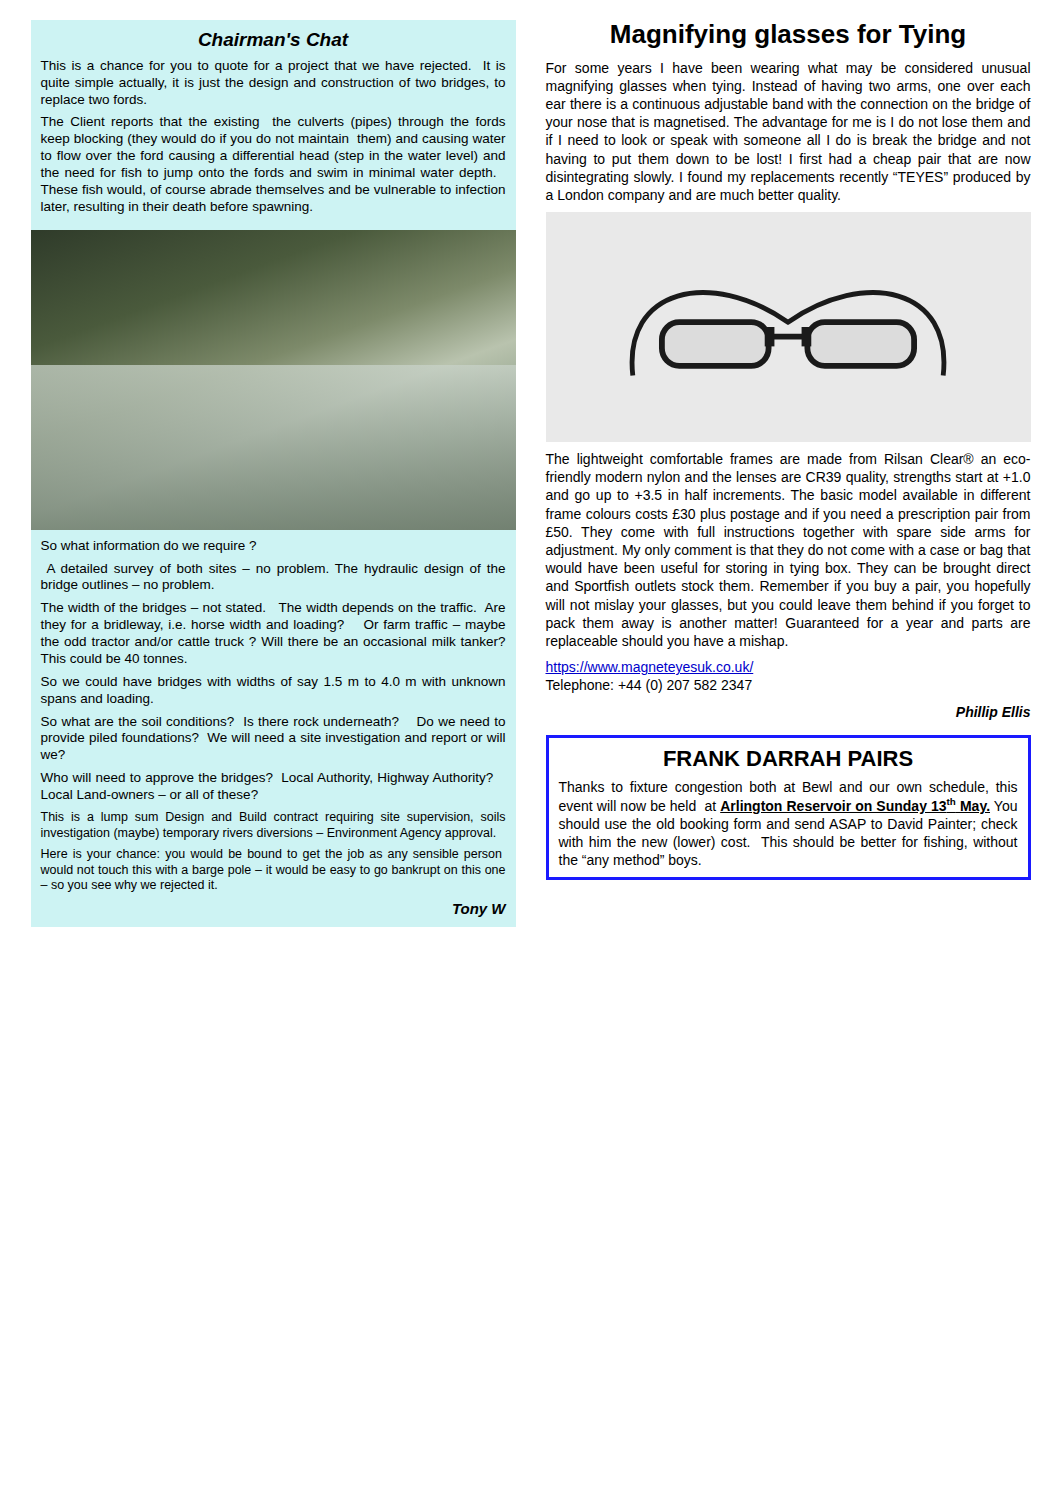Chairman's Chat
This is a chance for you to quote for a project that we have rejected. It is quite simple actually, it is just the design and construction of two bridges, to replace two fords.
The Client reports that the existing the culverts (pipes) through the fords keep blocking (they would do if you do not maintain them) and causing water to flow over the ford causing a differential head (step in the water level) and the need for fish to jump onto the fords and swim in minimal water depth. These fish would, of course abrade themselves and be vulnerable to infection later, resulting in their death before spawning.
So what information do we require ?
A detailed survey of both sites – no problem. The hydraulic design of the bridge outlines – no problem.
The width of the bridges – not stated. The width depends on the traffic. Are they for a bridleway, i.e. horse width and loading? Or farm traffic – maybe the odd tractor and/or cattle truck ? Will there be an occasional milk tanker? This could be 40 tonnes.
So we could have bridges with widths of say 1.5 m to 4.0 m with unknown spans and loading.
So what are the soil conditions? Is there rock underneath? Do we need to provide piled foundations? We will need a site investigation and report or will we?
Who will need to approve the bridges? Local Authority, Highway Authority? Local Land-owners – or all of these?
This is a lump sum Design and Build contract requiring site supervision, soils investigation (maybe) temporary rivers diversions – Environment Agency approval.
Here is your chance: you would be bound to get the job as any sensible person would not touch this with a barge pole – it would be easy to go bankrupt on this one – so you see why we rejected it.
Tony W
Magnifying glasses for Tying
For some years I have been wearing what may be considered unusual magnifying glasses when tying. Instead of having two arms, one over each ear there is a continuous adjustable band with the connection on the bridge of your nose that is magnetised. The advantage for me is I do not lose them and if I need to look or speak with someone all I do is break the bridge and not having to put them down to be lost! I first had a cheap pair that are now disintegrating slowly. I found my replacements recently “TEYES” produced by a London company and are much better quality.
The lightweight comfortable frames are made from Rilsan Clear® an eco-friendly modern nylon and the lenses are CR39 quality, strengths start at +1.0 and go up to +3.5 in half increments. The basic model available in different frame colours costs £30 plus postage and if you need a prescription pair from £50. They come with full instructions together with spare side arms for adjustment. My only comment is that they do not come with a case or bag that would have been useful for storing in tying box. They can be brought direct and Sportfish outlets stock them. Remember if you buy a pair, you hopefully will not mislay your glasses, but you could leave them behind if you forget to pack them away is another matter! Guaranteed for a year and parts are replaceable should you have a mishap.
https://www.magneteyesuk.co.uk/
Telephone: +44 (0) 207 582 2347
Phillip Ellis
FRANK DARRAH PAIRS
Thanks to fixture congestion both at Bewl and our own schedule, this event will now be held at Arlington Reservoir on Sunday 13th May. You should use the old booking form and send ASAP to David Painter; check with him the new (lower) cost. This should be better for fishing, without the “any method” boys.